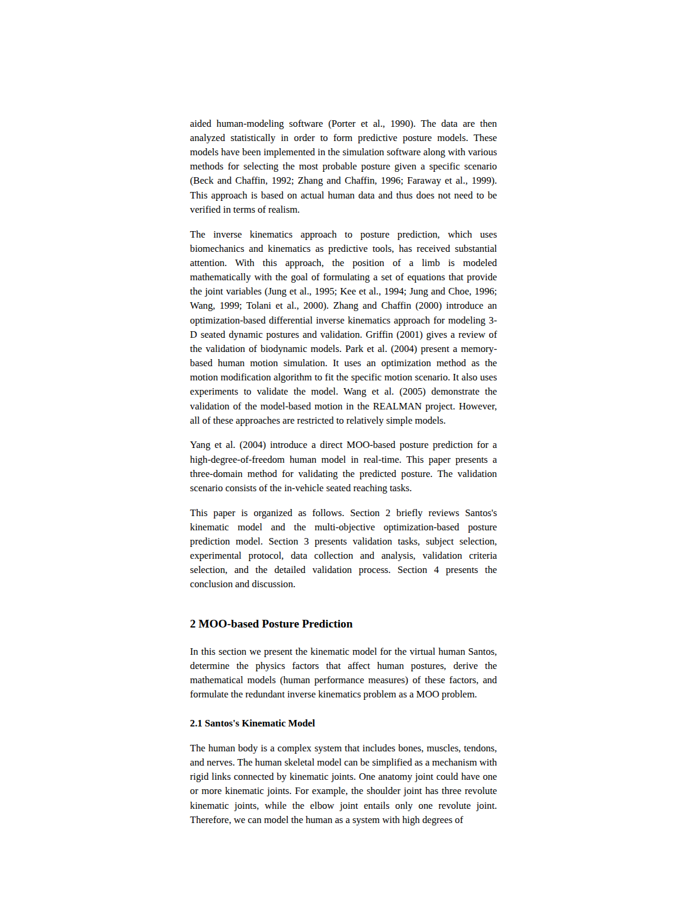aided human-modeling software (Porter et al., 1990). The data are then analyzed statistically in order to form predictive posture models. These models have been implemented in the simulation software along with various methods for selecting the most probable posture given a specific scenario (Beck and Chaffin, 1992; Zhang and Chaffin, 1996; Faraway et al., 1999). This approach is based on actual human data and thus does not need to be verified in terms of realism.
The inverse kinematics approach to posture prediction, which uses biomechanics and kinematics as predictive tools, has received substantial attention. With this approach, the position of a limb is modeled mathematically with the goal of formulating a set of equations that provide the joint variables (Jung et al., 1995; Kee et al., 1994; Jung and Choe, 1996; Wang, 1999; Tolani et al., 2000). Zhang and Chaffin (2000) introduce an optimization-based differential inverse kinematics approach for modeling 3-D seated dynamic postures and validation. Griffin (2001) gives a review of the validation of biodynamic models. Park et al. (2004) present a memory-based human motion simulation. It uses an optimization method as the motion modification algorithm to fit the specific motion scenario. It also uses experiments to validate the model. Wang et al. (2005) demonstrate the validation of the model-based motion in the REALMAN project. However, all of these approaches are restricted to relatively simple models.
Yang et al. (2004) introduce a direct MOO-based posture prediction for a high-degree-of-freedom human model in real-time. This paper presents a three-domain method for validating the predicted posture. The validation scenario consists of the in-vehicle seated reaching tasks.
This paper is organized as follows. Section 2 briefly reviews Santos's kinematic model and the multi-objective optimization-based posture prediction model. Section 3 presents validation tasks, subject selection, experimental protocol, data collection and analysis, validation criteria selection, and the detailed validation process. Section 4 presents the conclusion and discussion.
2 MOO-based Posture Prediction
In this section we present the kinematic model for the virtual human Santos, determine the physics factors that affect human postures, derive the mathematical models (human performance measures) of these factors, and formulate the redundant inverse kinematics problem as a MOO problem.
2.1 Santos's Kinematic Model
The human body is a complex system that includes bones, muscles, tendons, and nerves. The human skeletal model can be simplified as a mechanism with rigid links connected by kinematic joints. One anatomy joint could have one or more kinematic joints. For example, the shoulder joint has three revolute kinematic joints, while the elbow joint entails only one revolute joint. Therefore, we can model the human as a system with high degrees of